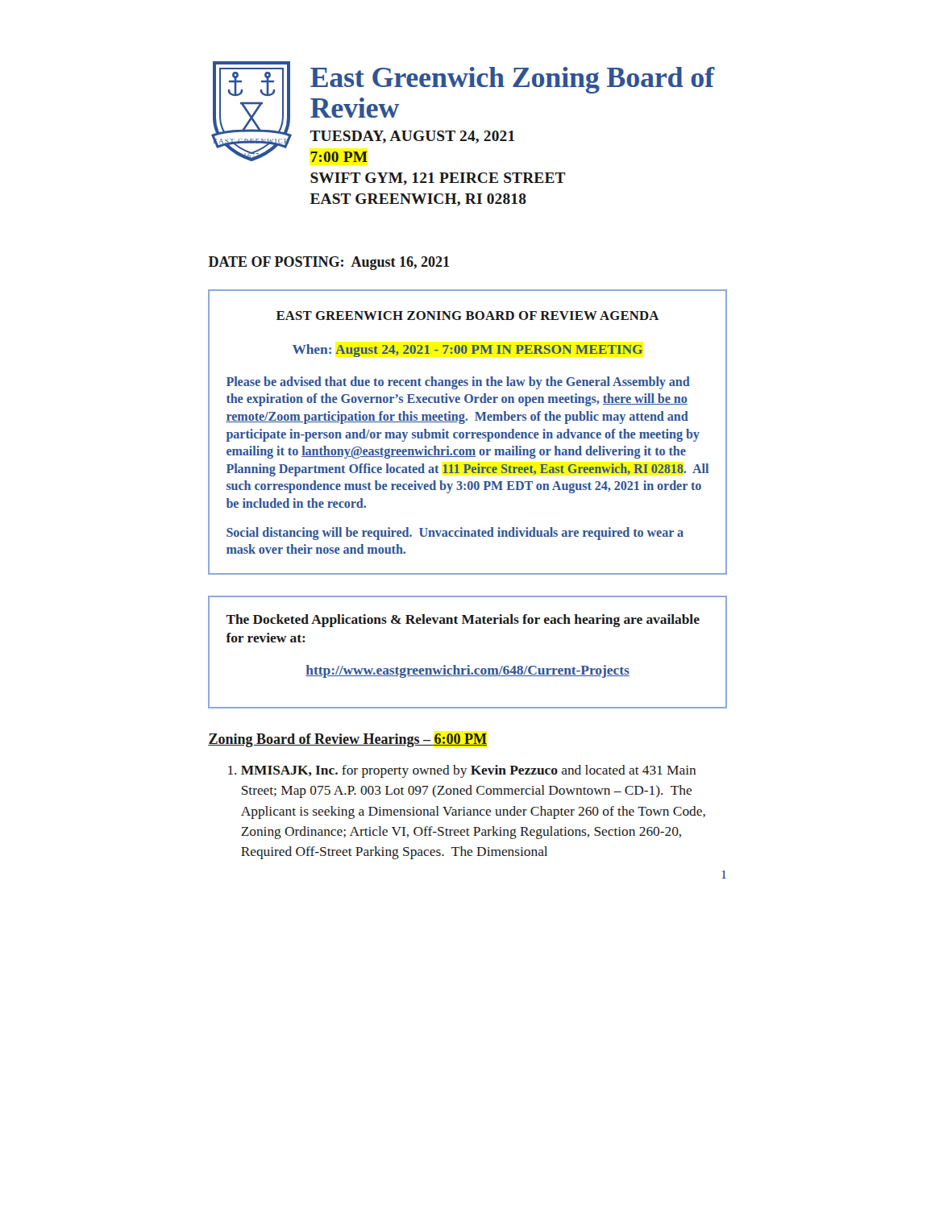EAST GREENWICH 1677
East Greenwich Zoning Board of Review
TUESDAY, AUGUST 24, 2021
7:00 PM
SWIFT GYM, 121 PEIRCE STREET
EAST GREENWICH, RI 02818
DATE OF POSTING: August 16, 2021
EAST GREENWICH ZONING BOARD OF REVIEW AGENDA
When: August 24, 2021 - 7:00 PM IN PERSON MEETING
Please be advised that due to recent changes in the law by the General Assembly and the expiration of the Governor’s Executive Order on open meetings, there will be no remote/Zoom participation for this meeting. Members of the public may attend and participate in-person and/or may submit correspondence in advance of the meeting by emailing it to lanthony@eastgreenwichri.com or mailing or hand delivering it to the Planning Department Office located at 111 Peirce Street, East Greenwich, RI 02818. All such correspondence must be received by 3:00 PM EDT on August 24, 2021 in order to be included in the record.
Social distancing will be required. Unvaccinated individuals are required to wear a mask over their nose and mouth.
The Docketed Applications & Relevant Materials for each hearing are available for review at:
http://www.eastgreenwichri.com/648/Current-Projects
Zoning Board of Review Hearings – 6:00 PM
MMISAJK, Inc. for property owned by Kevin Pezzuco and located at 431 Main Street; Map 075 A.P. 003 Lot 097 (Zoned Commercial Downtown – CD-1). The Applicant is seeking a Dimensional Variance under Chapter 260 of the Town Code, Zoning Ordinance; Article VI, Off-Street Parking Regulations, Section 260-20, Required Off-Street Parking Spaces. The Dimensional
1